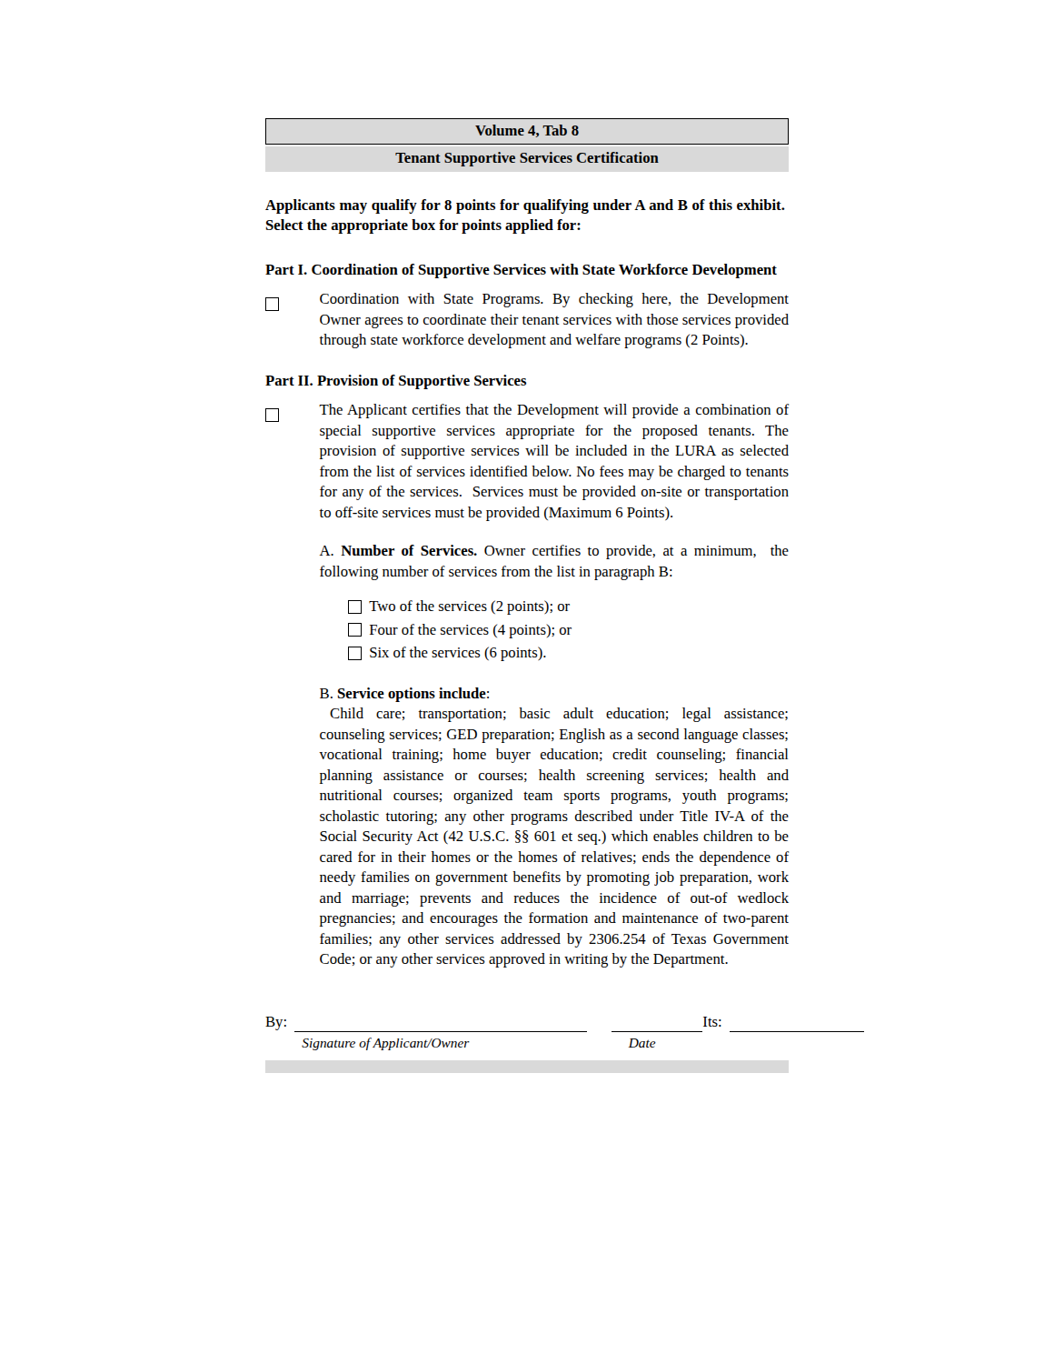Volume 4, Tab 8
Tenant Supportive Services Certification
Applicants may qualify for 8 points for qualifying under A and B of this exhibit. Select the appropriate box for points applied for:
Part I. Coordination of Supportive Services with State Workforce Development
Coordination with State Programs. By checking here, the Development Owner agrees to coordinate their tenant services with those services provided through state workforce development and welfare programs (2 Points).
Part II. Provision of Supportive Services
The Applicant certifies that the Development will provide a combination of special supportive services appropriate for the proposed tenants. The provision of supportive services will be included in the LURA as selected from the list of services identified below. No fees may be charged to tenants for any of the services. Services must be provided on-site or transportation to off-site services must be provided (Maximum 6 Points).
A. Number of Services. Owner certifies to provide, at a minimum, the following number of services from the list in paragraph B:
Two of the services (2 points); or
Four of the services (4 points); or
Six of the services (6 points).
B. Service options include:
Child care; transportation; basic adult education; legal assistance; counseling services; GED preparation; English as a second language classes; vocational training; home buyer education; credit counseling; financial planning assistance or courses; health screening services; health and nutritional courses; organized team sports programs, youth programs; scholastic tutoring; any other programs described under Title IV-A of the Social Security Act (42 U.S.C. §§ 601 et seq.) which enables children to be cared for in their homes or the homes of relatives; ends the dependence of needy families on government benefits by promoting job preparation, work and marriage; prevents and reduces the incidence of out-of wedlock pregnancies; and encourages the formation and maintenance of two-parent families; any other services addressed by 2306.254 of Texas Government Code; or any other services approved in writing by the Department.
By:
Its:
Signature of Applicant/Owner
Date